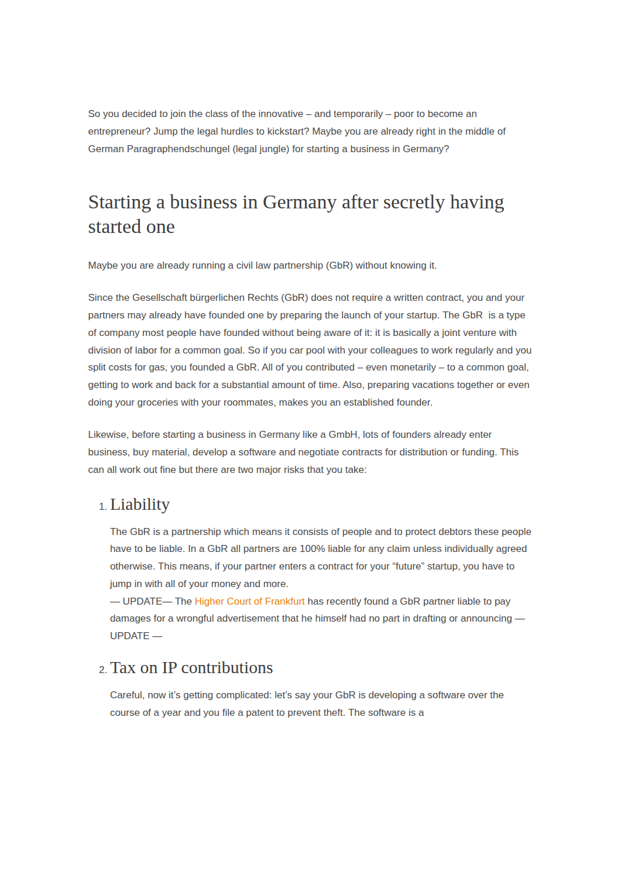So you decided to join the class of the innovative – and temporarily – poor to become an entrepreneur? Jump the legal hurdles to kickstart? Maybe you are already right in the middle of German Paragraphendschungel (legal jungle) for starting a business in Germany?
Starting a business in Germany after secretly having started one
Maybe you are already running a civil law partnership (GbR) without knowing it.
Since the Gesellschaft bürgerlichen Rechts (GbR) does not require a written contract, you and your partners may already have founded one by preparing the launch of your startup. The GbR is a type of company most people have founded without being aware of it: it is basically a joint venture with division of labor for a common goal. So if you car pool with your colleagues to work regularly and you split costs for gas, you founded a GbR. All of you contributed – even monetarily – to a common goal, getting to work and back for a substantial amount of time. Also, preparing vacations together or even doing your groceries with your roommates, makes you an established founder.
Likewise, before starting a business in Germany like a GmbH, lots of founders already enter business, buy material, develop a software and negotiate contracts for distribution or funding. This can all work out fine but there are two major risks that you take:
Liability
The GbR is a partnership which means it consists of people and to protect debtors these people have to be liable. In a GbR all partners are 100% liable for any claim unless individually agreed otherwise. This means, if your partner enters a contract for your “future” startup, you have to jump in with all of your money and more.
— UPDATE— The Higher Court of Frankfurt has recently found a GbR partner liable to pay damages for a wrongful advertisement that he himself had no part in drafting or announcing —UPDATE —
Tax on IP contributions
Careful, now it’s getting complicated: let’s say your GbR is developing a software over the course of a year and you file a patent to prevent theft. The software is a